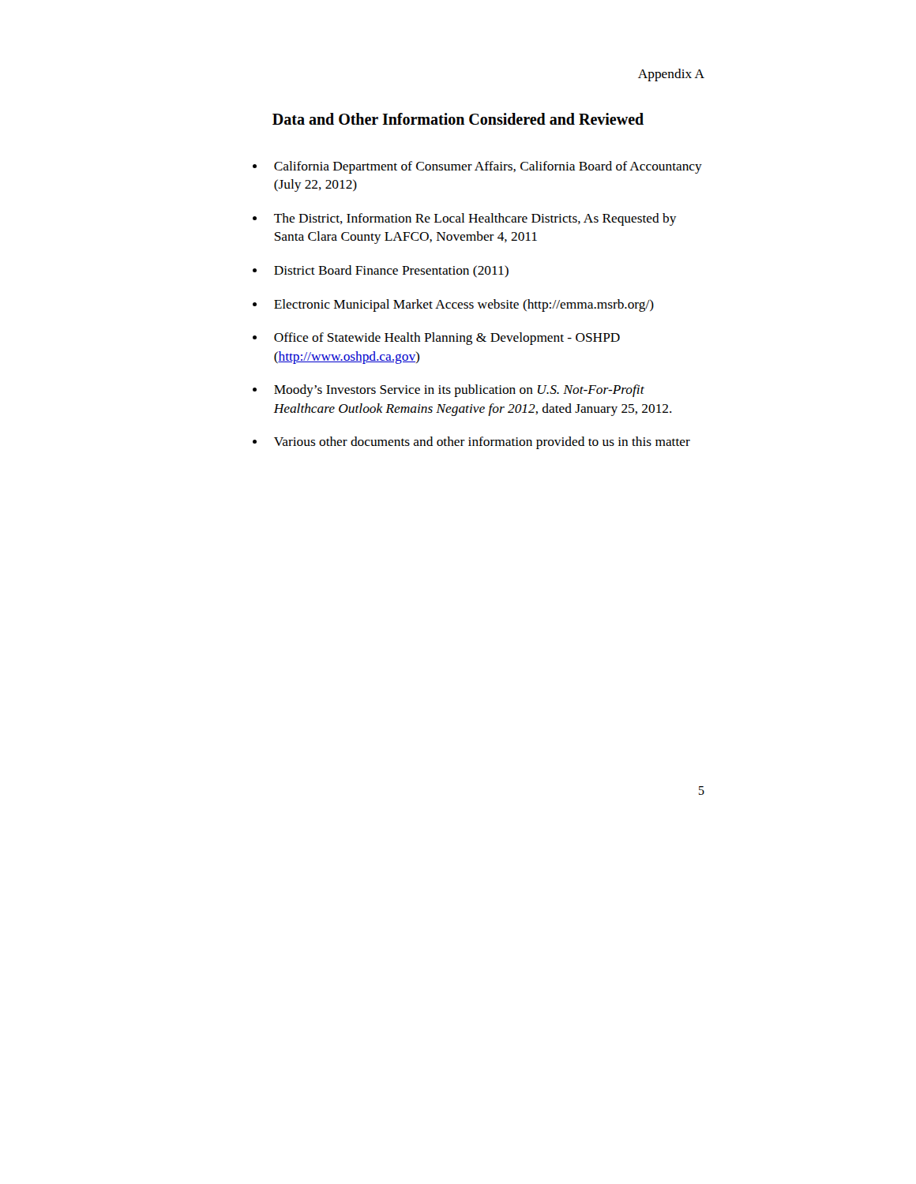Appendix A
Data and Other Information Considered and Reviewed
California Department of Consumer Affairs, California Board of Accountancy (July 22, 2012)
The District, Information Re Local Healthcare Districts, As Requested by Santa Clara County LAFCO, November 4, 2011
District Board Finance Presentation (2011)
Electronic Municipal Market Access website (http://emma.msrb.org/)
Office of Statewide Health Planning & Development - OSHPD (http://www.oshpd.ca.gov)
Moody’s Investors Service in its publication on U.S. Not-For-Profit Healthcare Outlook Remains Negative for 2012, dated January 25, 2012.
Various other documents and other information provided to us in this matter
5